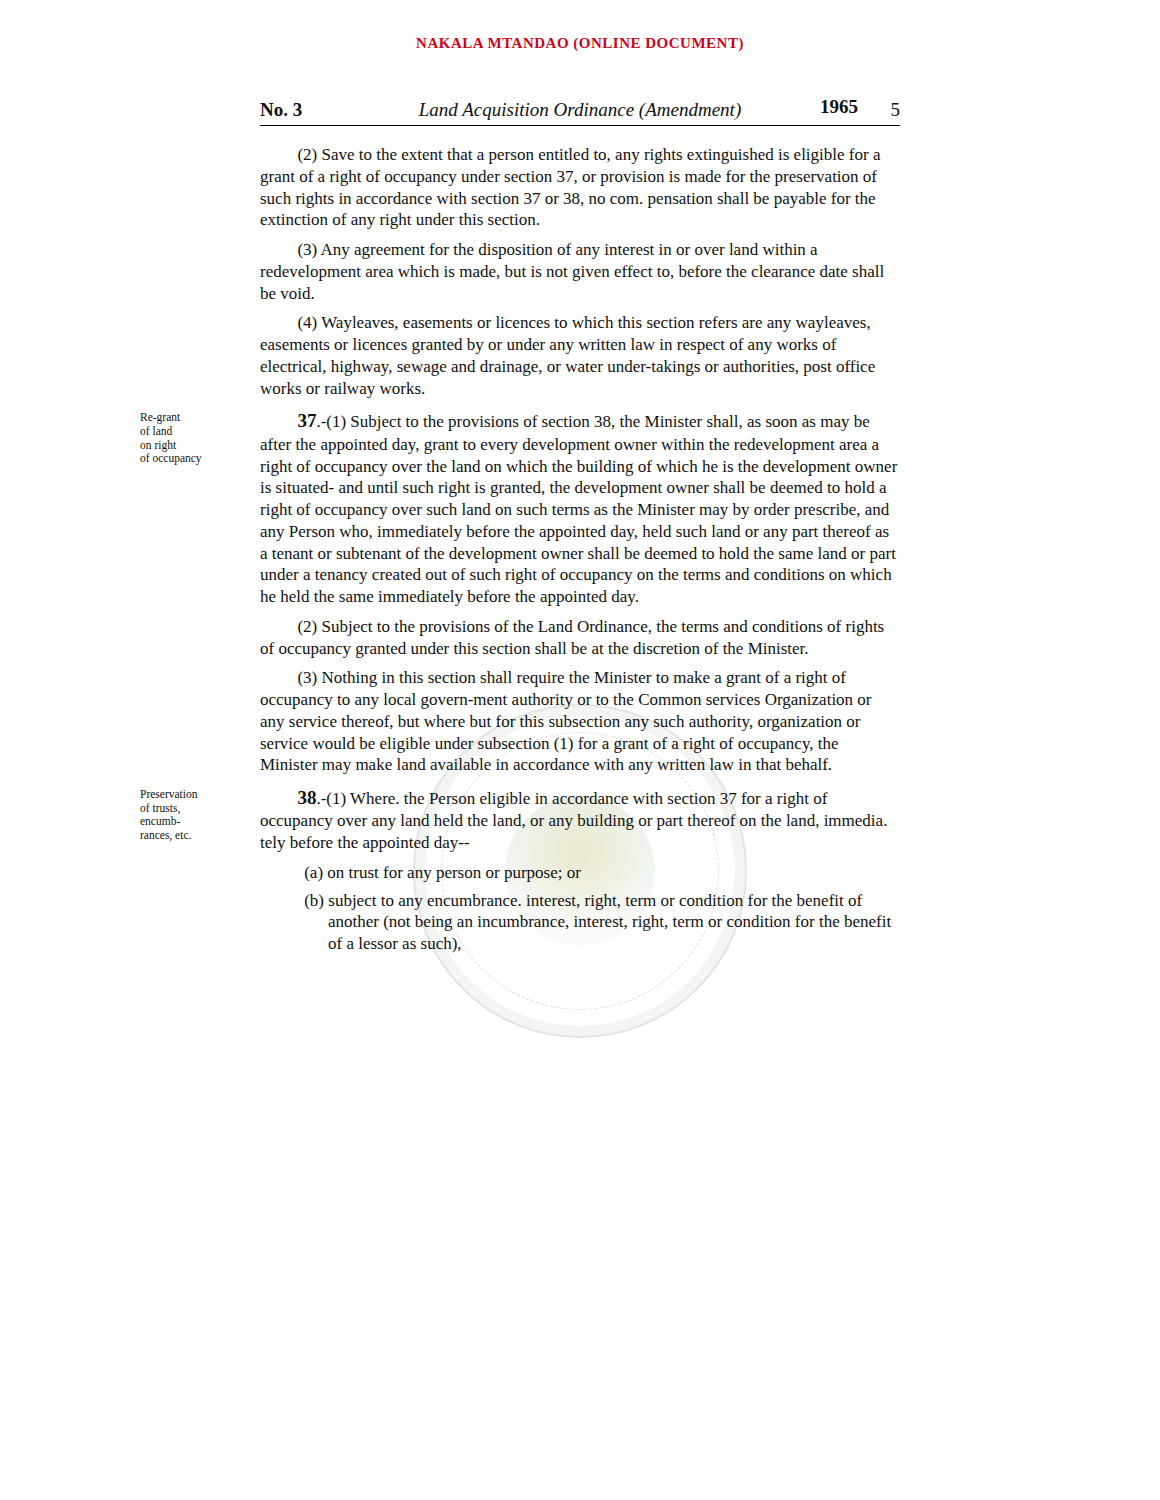NAKALA MTANDAO (ONLINE DOCUMENT)
No. 3 Land Acquisition Ordinance (Amendment) 1965 5
(2) Save to the extent that a person entitled to, any rights extinguished is eligible for a grant of a right of occupancy under section 37, or provision is made for the preservation of such rights in accordance with section 37 or 38, no com. pensation shall be payable for the extinction of any right under this section.
(3) Any agreement for the disposition of any interest in or over land within a redevelopment area which is made, but is not given effect to, before the clearance date shall be void.
(4) Wayleaves, easements or licences to which this section refers are any wayleaves, easements or licences granted by or under any written law in respect of any works of electrical, highway, sewage and drainage, or water under-takings or authorities, post office works or railway works.
Re-grant
of land
on right
of occupancy
37.-(1) Subject to the provisions of section 38, the Minister shall, as soon as may be after the appointed day, grant to every development owner within the redevelopment area a right of occupancy over the land on which the building of which he is the development owner is situated- and until such right is granted, the development owner shall be deemed to hold a right of occupancy over such land on such terms as the Minister may by order prescribe, and any Person who, immediately before the appointed day, held such land or any part thereof as a tenant or subtenant of the development owner shall be deemed to hold the same land or part under a tenancy created out of such right of occupancy on the terms and conditions on which he held the same immediately before the appointed day.
(2) Subject to the provisions of the Land Ordinance, the terms and conditions of rights of occupancy granted under this section shall be at the discretion of the Minister.
(3) Nothing in this section shall require the Minister to make a grant of a right of occupancy to any local govern-ment authority or to the Common services Organization or any service thereof, but where but for this subsection any such authority, organization or service would be eligible under subsection (1) for a grant of a right of occupancy, the Minister may make land available in accordance with any written law in that behalf.
Preservation
of trusts,
encumb-
rances, etc.
38.-(1) Where. the Person eligible in accordance with section 37 for a right of occupancy over any land held the land, or any building or part thereof on the land, immedia. tely before the appointed day--
(a) on trust for any person or purpose; or
(b) subject to any encumbrance. interest, right, term or condition for the benefit of another (not being an incumbrance, interest, right, term or condition for the benefit of a lessor as such),